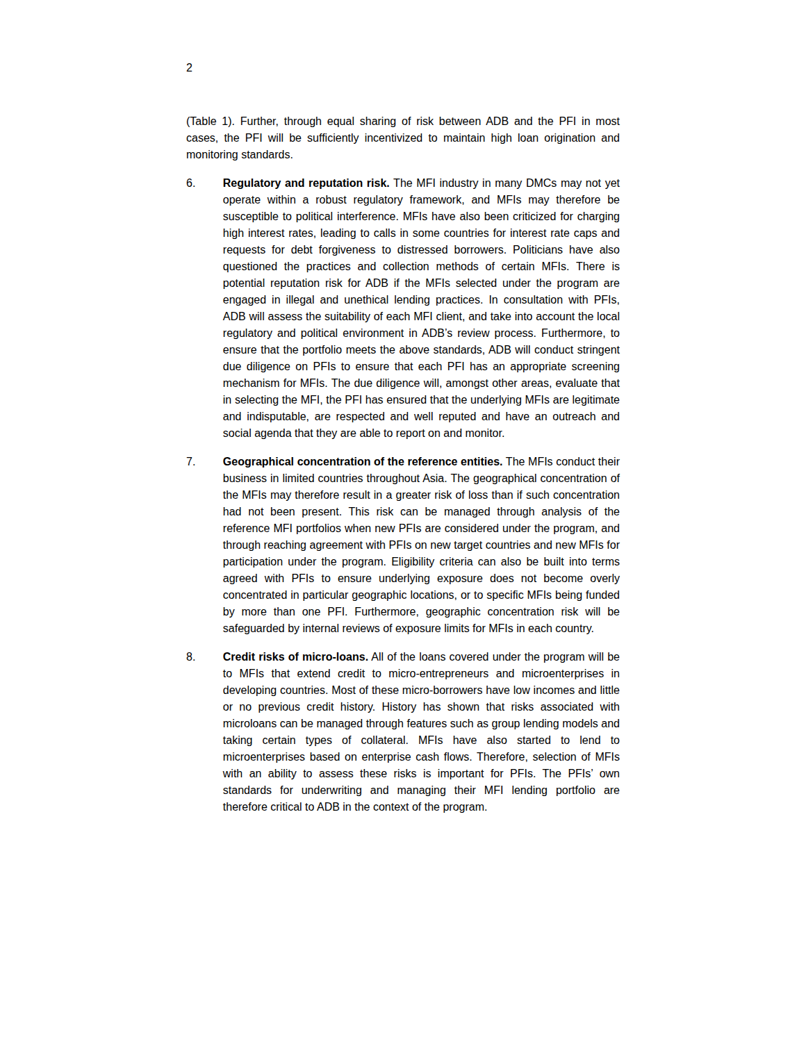2
(Table 1). Further, through equal sharing of risk between ADB and the PFI in most cases, the PFI will be sufficiently incentivized to maintain high loan origination and monitoring standards.
6. Regulatory and reputation risk. The MFI industry in many DMCs may not yet operate within a robust regulatory framework, and MFIs may therefore be susceptible to political interference. MFIs have also been criticized for charging high interest rates, leading to calls in some countries for interest rate caps and requests for debt forgiveness to distressed borrowers. Politicians have also questioned the practices and collection methods of certain MFIs. There is potential reputation risk for ADB if the MFIs selected under the program are engaged in illegal and unethical lending practices. In consultation with PFIs, ADB will assess the suitability of each MFI client, and take into account the local regulatory and political environment in ADB’s review process. Furthermore, to ensure that the portfolio meets the above standards, ADB will conduct stringent due diligence on PFIs to ensure that each PFI has an appropriate screening mechanism for MFIs. The due diligence will, amongst other areas, evaluate that in selecting the MFI, the PFI has ensured that the underlying MFIs are legitimate and indisputable, are respected and well reputed and have an outreach and social agenda that they are able to report on and monitor.
7. Geographical concentration of the reference entities. The MFIs conduct their business in limited countries throughout Asia. The geographical concentration of the MFIs may therefore result in a greater risk of loss than if such concentration had not been present. This risk can be managed through analysis of the reference MFI portfolios when new PFIs are considered under the program, and through reaching agreement with PFIs on new target countries and new MFIs for participation under the program. Eligibility criteria can also be built into terms agreed with PFIs to ensure underlying exposure does not become overly concentrated in particular geographic locations, or to specific MFIs being funded by more than one PFI. Furthermore, geographic concentration risk will be safeguarded by internal reviews of exposure limits for MFIs in each country.
8. Credit risks of micro-loans. All of the loans covered under the program will be to MFIs that extend credit to micro-entrepreneurs and microenterprises in developing countries. Most of these micro-borrowers have low incomes and little or no previous credit history. History has shown that risks associated with microloans can be managed through features such as group lending models and taking certain types of collateral. MFIs have also started to lend to microenterprises based on enterprise cash flows. Therefore, selection of MFIs with an ability to assess these risks is important for PFIs. The PFIs’ own standards for underwriting and managing their MFI lending portfolio are therefore critical to ADB in the context of the program.